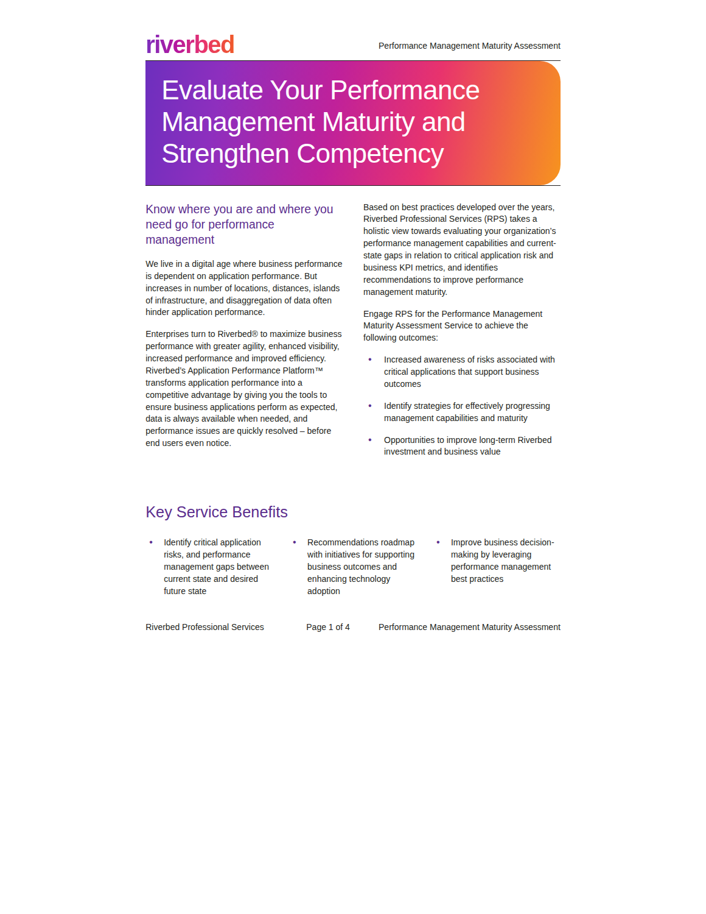riverbed
Performance Management Maturity Assessment
Evaluate Your Performance
Management Maturity and
Strengthen Competency
Know where you are and where you need go for performance management
We live in a digital age where business performance is dependent on application performance. But increases in number of locations, distances, islands of infrastructure, and disaggregation of data often hinder application performance.
Enterprises turn to Riverbed® to maximize business performance with greater agility, enhanced visibility, increased performance and improved efficiency. Riverbed’s Application Performance Platform™ transforms application performance into a competitive advantage by giving you the tools to ensure business applications perform as expected, data is always available when needed, and performance issues are quickly resolved – before end users even notice.
Based on best practices developed over the years, Riverbed Professional Services (RPS) takes a holistic view towards evaluating your organization’s performance management capabilities and current-state gaps in relation to critical application risk and business KPI metrics, and identifies recommendations to improve performance management maturity.
Engage RPS for the Performance Management Maturity Assessment Service to achieve the following outcomes:
Increased awareness of risks associated with critical applications that support business outcomes
Identify strategies for effectively progressing management capabilities and maturity
Opportunities to improve long-term Riverbed investment and business value
Key Service Benefits
Identify critical application risks, and performance management gaps between current state and desired future state
Recommendations roadmap with initiatives for supporting business outcomes and enhancing technology adoption
Improve business decision-making by leveraging performance management best practices
Riverbed Professional Services
Page 1 of 4
Performance Management Maturity Assessment